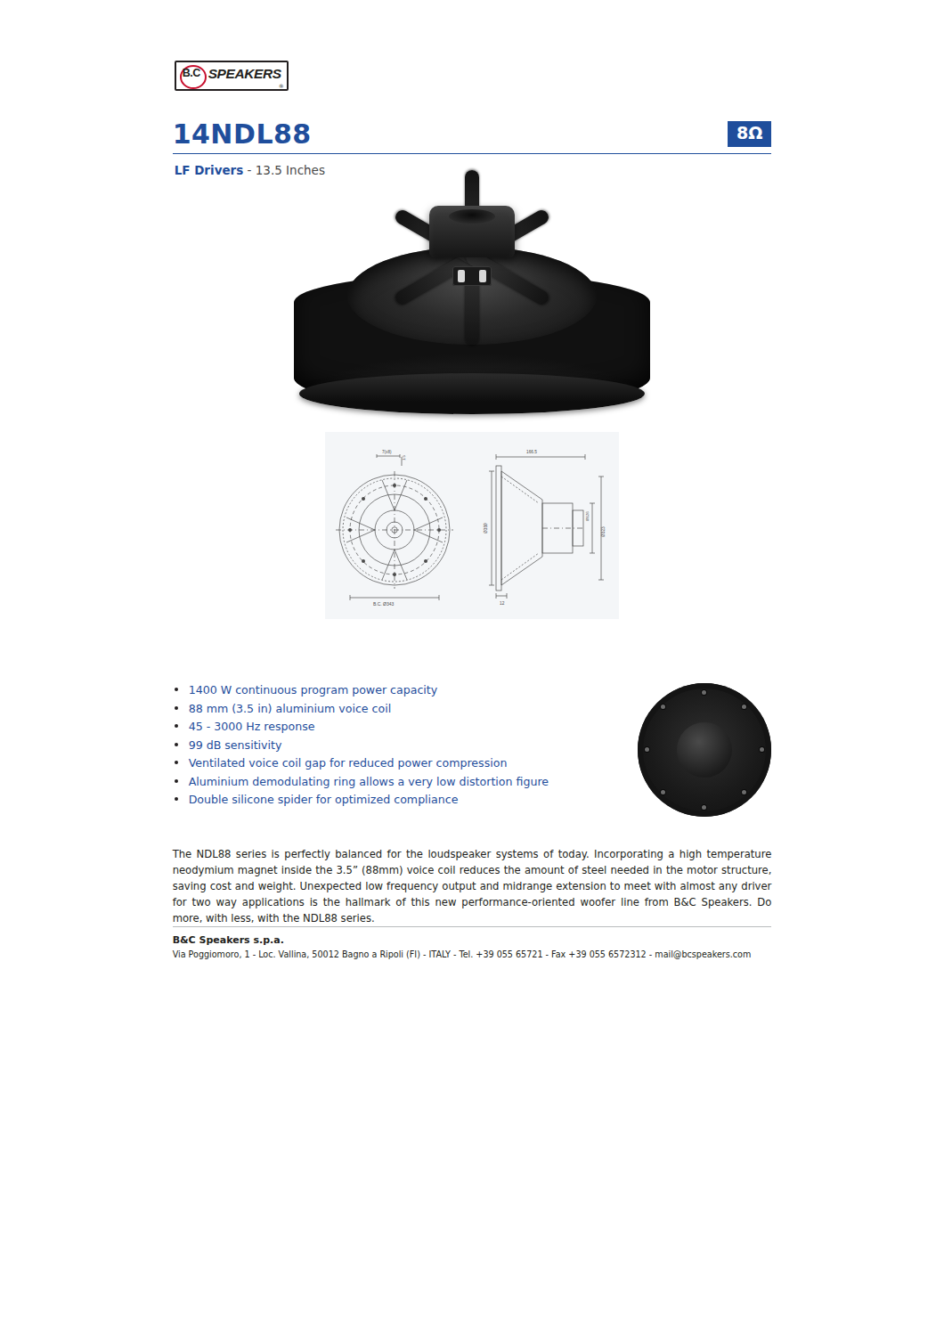B.C
SPEAKERS
®
14NDL88
8Ω
LF Drivers - 13.5 Inches
7(x8) 1.5 B.C. Ø343 166.5 Ø359 Ø126 Ø323 12
1400 W continuous program power capacity
88 mm (3.5 in) aluminium voice coil
45 - 3000 Hz response
99 dB sensitivity
Ventilated voice coil gap for reduced power compression
Aluminium demodulating ring allows a very low distortion figure
Double silicone spider for optimized compliance
The NDL88 series is perfectly balanced for the loudspeaker systems of today. Incorporating a high temperature neodymium magnet inside the 3.5” (88mm) voice coil reduces the amount of steel needed in the motor structure, saving cost and weight. Unexpected low frequency output and midrange extension to meet with almost any driver for two way applications is the hallmark of this new performance-oriented woofer line from B&C Speakers. Do more, with less, with the NDL88 series.
B&C Speakers s.p.a.
Via Poggiomoro, 1 - Loc. Vallina, 50012 Bagno a Ripoli (FI) - ITALY - Tel. +39 055 65721 - Fax +39 055 6572312 - mail@bcspeakers.com